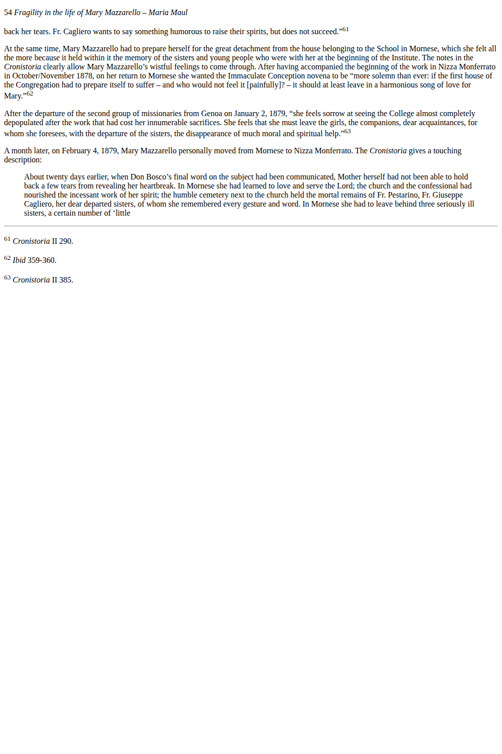54 Fragility in the life of Mary Mazzarello – Maria Maul
back her tears. Fr. Cagliero wants to say something humorous to raise their spirits, but does not succeed.”61
At the same time, Mary Mazzarello had to prepare herself for the great detachment from the house belonging to the School in Mornese, which she felt all the more because it held within it the memory of the sisters and young people who were with her at the beginning of the Institute. The notes in the Cronistoria clearly allow Mary Mazzarello’s wistful feelings to come through. After having accompanied the beginning of the work in Nizza Monferrato in October/November 1878, on her return to Mornese she wanted the Immaculate Conception novena to be “more solemn than ever: if the first house of the Congregation had to prepare itself to suffer – and who would not feel it [painfully]? – it should at least leave in a harmonious song of love for Mary.”62
After the departure of the second group of missionaries from Genoa on January 2, 1879, “she feels sorrow at seeing the College almost completely depopulated after the work that had cost her innumerable sacrifices. She feels that she must leave the girls, the companions, dear acquaintances, for whom she foresees, with the departure of the sisters, the disappearance of much moral and spiritual help.”63
A month later, on February 4, 1879, Mary Mazzarello personally moved from Mornese to Nizza Monferrato. The Cronistoria gives a touching description:
About twenty days earlier, when Don Bosco’s final word on the subject had been communicated, Mother herself had not been able to hold back a few tears from revealing her heartbreak. In Mornese she had learned to love and serve the Lord; the church and the confessional had nourished the incessant work of her spirit; the humble cemetery next to the church held the mortal remains of Fr. Pestarino, Fr. Giuseppe Cagliero, her dear departed sisters, of whom she remembered every gesture and word. In Mornese she had to leave behind three seriously ill sisters, a certain number of ‘little
61 Cronistoria II 290.
62 Ibid 359-360.
63 Cronistoria II 385.